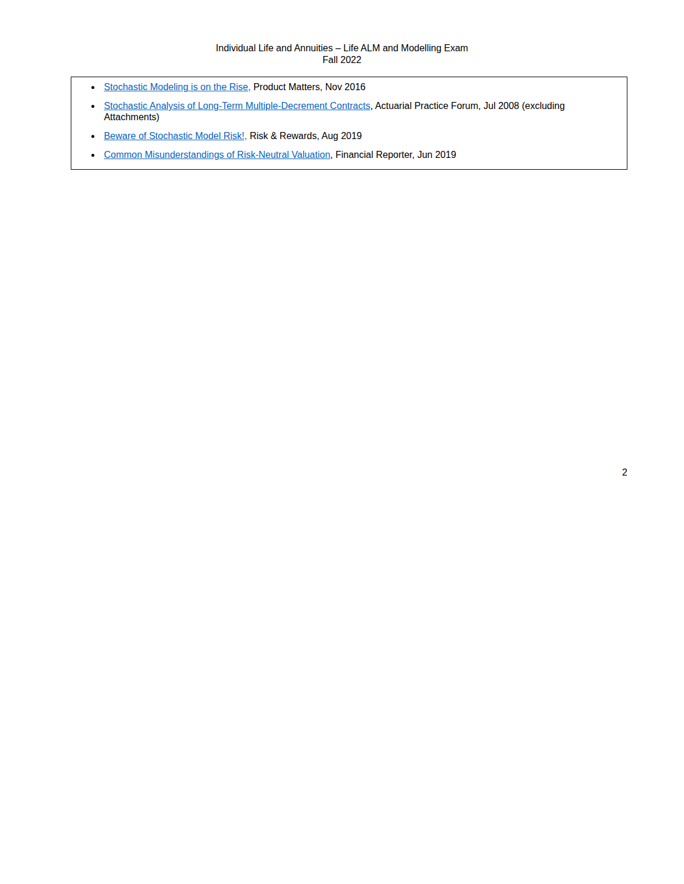Individual Life and Annuities – Life ALM and Modelling Exam
Fall 2022
Stochastic Modeling is on the Rise, Product Matters, Nov 2016
Stochastic Analysis of Long-Term Multiple-Decrement Contracts, Actuarial Practice Forum, Jul 2008 (excluding Attachments)
Beware of Stochastic Model Risk!, Risk & Rewards, Aug 2019
Common Misunderstandings of Risk-Neutral Valuation, Financial Reporter, Jun 2019
2